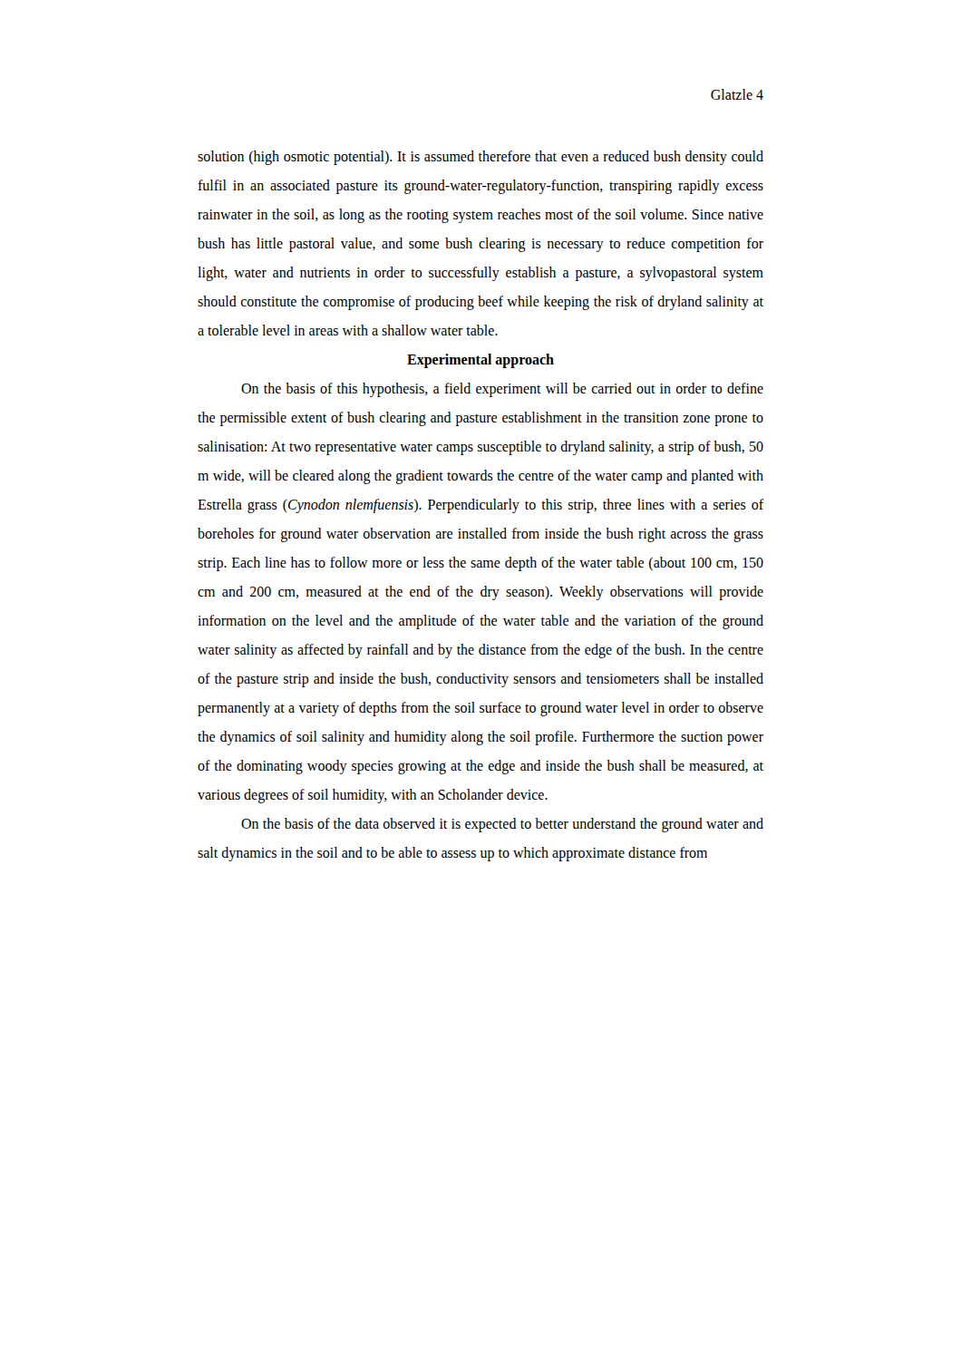Glatzle 4
solution (high osmotic potential). It is assumed therefore that even a reduced bush density could fulfil in an associated pasture its ground-water-regulatory-function, transpiring rapidly excess rainwater in the soil, as long as the rooting system reaches most of the soil volume. Since native bush has little pastoral value, and some bush clearing is necessary to reduce competition for light, water and nutrients in order to successfully establish a pasture, a sylvopastoral system should constitute the compromise of producing beef while keeping the risk of dryland salinity at a tolerable level in areas with a shallow water table.
Experimental approach
On the basis of this hypothesis, a field experiment will be carried out in order to define the permissible extent of bush clearing and pasture establishment in the transition zone prone to salinisation: At two representative water camps susceptible to dryland salinity, a strip of bush, 50 m wide, will be cleared along the gradient towards the centre of the water camp and planted with Estrella grass (Cynodon nlemfuensis). Perpendicularly to this strip, three lines with a series of boreholes for ground water observation are installed from inside the bush right across the grass strip. Each line has to follow more or less the same depth of the water table (about 100 cm, 150 cm and 200 cm, measured at the end of the dry season). Weekly observations will provide information on the level and the amplitude of the water table and the variation of the ground water salinity as affected by rainfall and by the distance from the edge of the bush. In the centre of the pasture strip and inside the bush, conductivity sensors and tensiometers shall be installed permanently at a variety of depths from the soil surface to ground water level in order to observe the dynamics of soil salinity and humidity along the soil profile. Furthermore the suction power of the dominating woody species growing at the edge and inside the bush shall be measured, at various degrees of soil humidity, with an Scholander device.
On the basis of the data observed it is expected to better understand the ground water and salt dynamics in the soil and to be able to assess up to which approximate distance from